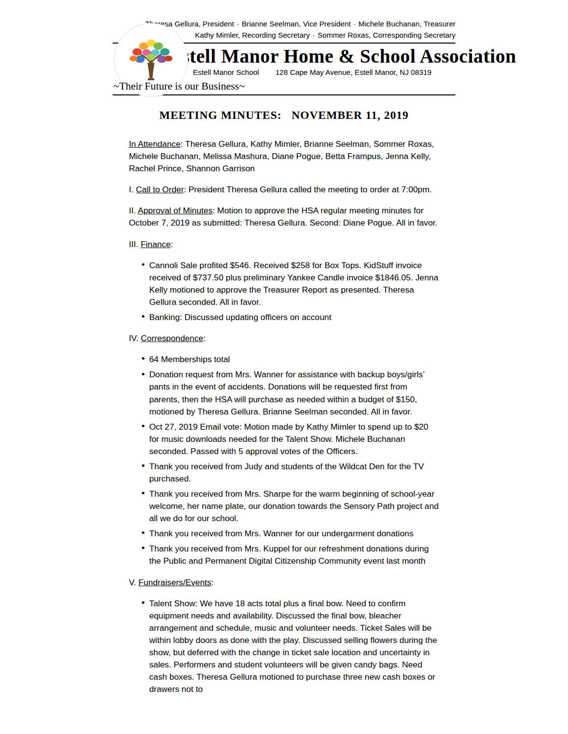Theresa Gellura, President·Brianne Seelman, Vice President·Michele Buchanan, Treasurer
Kathy Mimler, Recording Secretary·Sommer Roxas, Corresponding Secretary
Estell Manor Home & School Association
Estell Manor School128 Cape May Avenue, Estell Manor, NJ 08319
~Their Future is our Business~
MEETING MINUTES: NOVEMBER 11, 2019
In Attendance: Theresa Gellura, Kathy Mimler, Brianne Seelman, Sommer Roxas, Michele Buchanan, Melissa Mashura, Diane Pogue, Betta Frampus, Jenna Kelly, Rachel Prince, Shannon Garrison
I. Call to Order: President Theresa Gellura called the meeting to order at 7:00pm.
II. Approval of Minutes: Motion to approve the HSA regular meeting minutes for October 7, 2019 as submitted: Theresa Gellura. Second: Diane Pogue. All in favor.
III. Finance:
Cannoli Sale profited $546. Received $258 for Box Tops. KidStuff invoice received of $737.50 plus preliminary Yankee Candle invoice $1846.05. Jenna Kelly motioned to approve the Treasurer Report as presented. Theresa Gellura seconded. All in favor.
Banking: Discussed updating officers on account
IV. Correspondence:
64 Memberships total
Donation request from Mrs. Wanner for assistance with backup boys/girls’ pants in the event of accidents. Donations will be requested first from parents, then the HSA will purchase as needed within a budget of $150, motioned by Theresa Gellura. Brianne Seelman seconded. All in favor.
Oct 27, 2019 Email vote: Motion made by Kathy Mimler to spend up to $20 for music downloads needed for the Talent Show. Michele Buchanan seconded. Passed with 5 approval votes of the Officers.
Thank you received from Judy and students of the Wildcat Den for the TV purchased.
Thank you received from Mrs. Sharpe for the warm beginning of school-year welcome, her name plate, our donation towards the Sensory Path project and all we do for our school.
Thank you received from Mrs. Wanner for our undergarment donations
Thank you received from Mrs. Kuppel for our refreshment donations during the Public and Permanent Digital Citizenship Community event last month
V. Fundraisers/Events:
Talent Show: We have 18 acts total plus a final bow. Need to confirm equipment needs and availability. Discussed the final bow, bleacher arrangement and schedule, music and volunteer needs. Ticket Sales will be within lobby doors as done with the play. Discussed selling flowers during the show, but deferred with the change in ticket sale location and uncertainty in sales. Performers and student volunteers will be given candy bags. Need cash boxes. Theresa Gellura motioned to purchase three new cash boxes or drawers not to